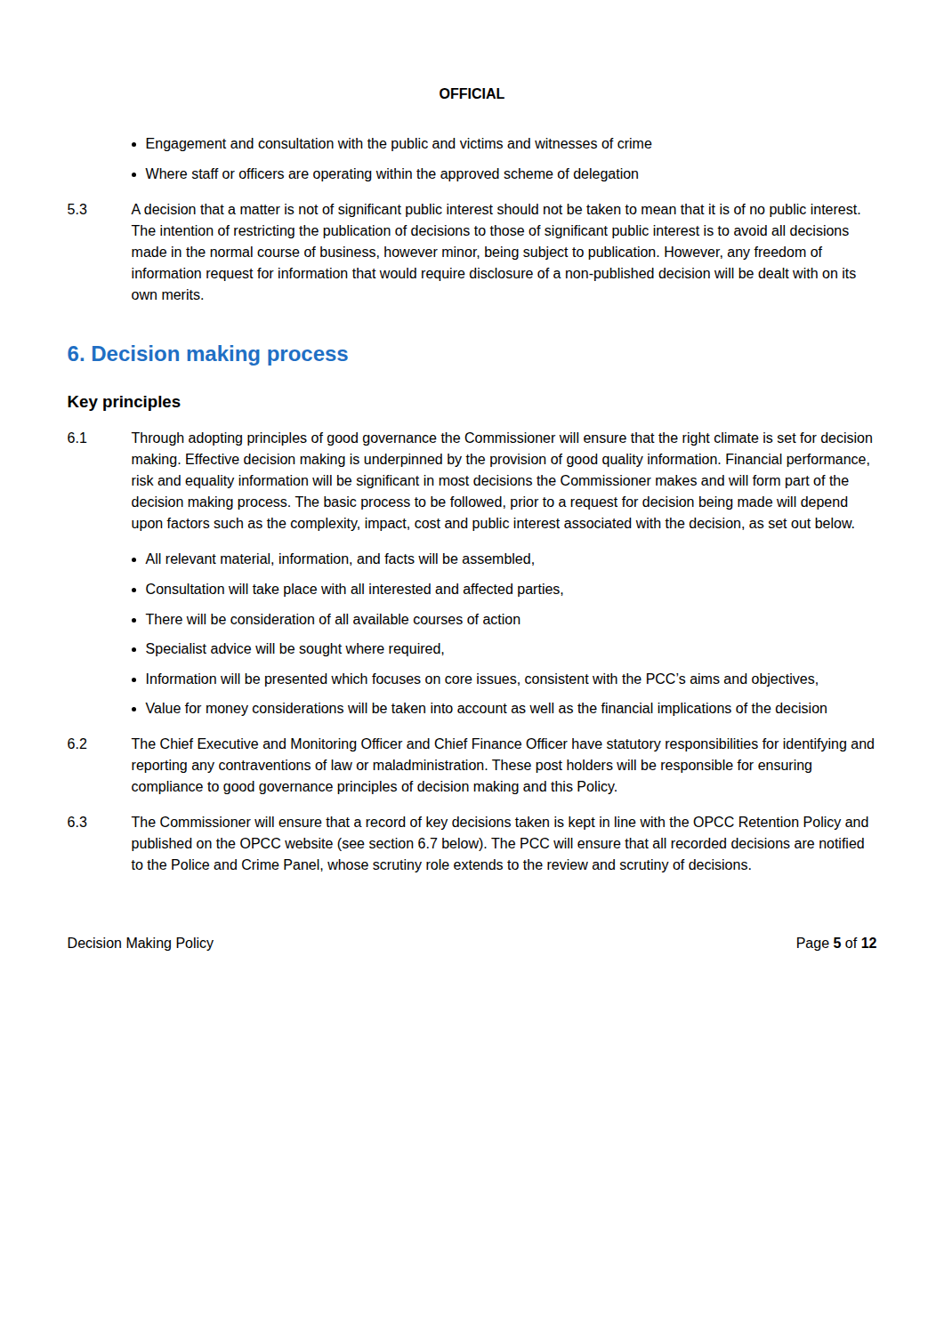OFFICIAL
Engagement and consultation with the public and victims and witnesses of crime
Where staff or officers are operating within the approved scheme of delegation
5.3
A decision that a matter is not of significant public interest should not be taken to mean that it is of no public interest. The intention of restricting the publication of decisions to those of significant public interest is to avoid all decisions made in the normal course of business, however minor, being subject to publication. However, any freedom of information request for information that would require disclosure of a non-published decision will be dealt with on its own merits.
6. Decision making process
Key principles
6.1
Through adopting principles of good governance the Commissioner will ensure that the right climate is set for decision making. Effective decision making is underpinned by the provision of good quality information. Financial performance, risk and equality information will be significant in most decisions the Commissioner makes and will form part of the decision making process. The basic process to be followed, prior to a request for decision being made will depend upon factors such as the complexity, impact, cost and public interest associated with the decision, as set out below.
All relevant material, information, and facts will be assembled,
Consultation will take place with all interested and affected parties,
There will be consideration of all available courses of action
Specialist advice will be sought where required,
Information will be presented which focuses on core issues, consistent with the PCC’s aims and objectives,
Value for money considerations will be taken into account as well as the financial implications of the decision
6.2
The Chief Executive and Monitoring Officer and Chief Finance Officer have statutory responsibilities for identifying and reporting any contraventions of law or maladministration. These post holders will be responsible for ensuring compliance to good governance principles of decision making and this Policy.
6.3
The Commissioner will ensure that a record of key decisions taken is kept in line with the OPCC Retention Policy and published on the OPCC website (see section 6.7 below). The PCC will ensure that all recorded decisions are notified to the Police and Crime Panel, whose scrutiny role extends to the review and scrutiny of decisions.
Decision Making Policy Page 5 of 12